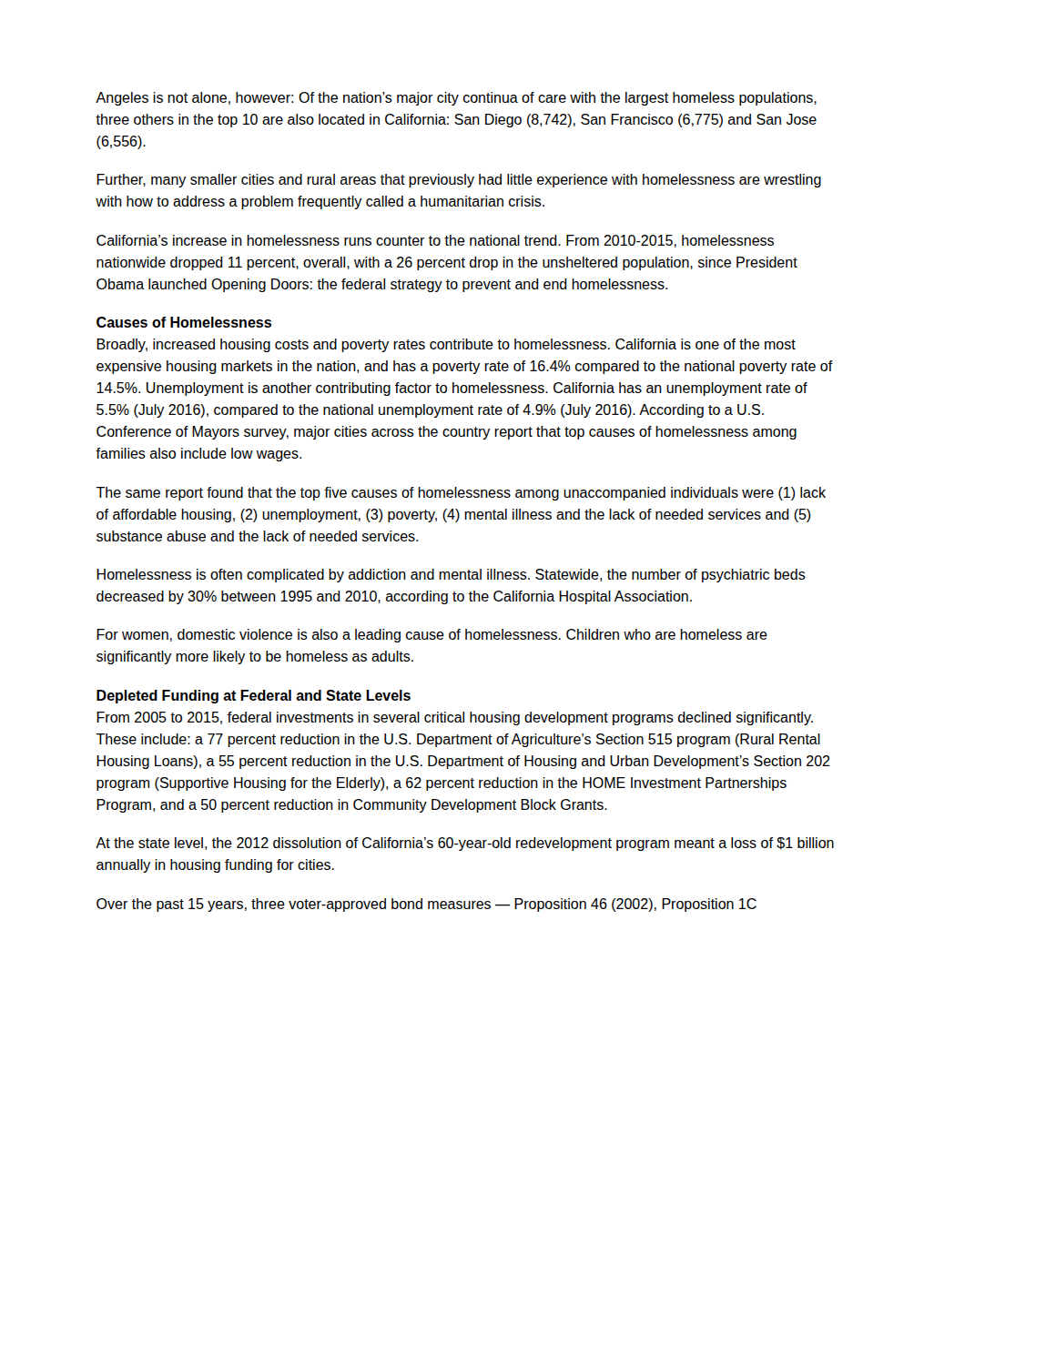Angeles is not alone, however: Of the nation’s major city continua of care with the largest homeless populations, three others in the top 10 are also located in California: San Diego (8,742), San Francisco (6,775) and San Jose (6,556).
Further, many smaller cities and rural areas that previously had little experience with homelessness are wrestling with how to address a problem frequently called a humanitarian crisis.
California’s increase in homelessness runs counter to the national trend. From 2010-2015, homelessness nationwide dropped 11 percent, overall, with a 26 percent drop in the unsheltered population, since President Obama launched Opening Doors: the federal strategy to prevent and end homelessness.
Causes of Homelessness
Broadly, increased housing costs and poverty rates contribute to homelessness. California is one of the most expensive housing markets in the nation, and has a poverty rate of 16.4% compared to the national poverty rate of 14.5%. Unemployment is another contributing factor to homelessness. California has an unemployment rate of 5.5% (July 2016), compared to the national unemployment rate of 4.9% (July 2016). According to a U.S. Conference of Mayors survey, major cities across the country report that top causes of homelessness among families also include low wages.
The same report found that the top five causes of homelessness among unaccompanied individuals were (1) lack of affordable housing, (2) unemployment, (3) poverty, (4) mental illness and the lack of needed services and (5) substance abuse and the lack of needed services.
Homelessness is often complicated by addiction and mental illness. Statewide, the number of psychiatric beds decreased by 30% between 1995 and 2010, according to the California Hospital Association.
For women, domestic violence is also a leading cause of homelessness. Children who are homeless are significantly more likely to be homeless as adults.
Depleted Funding at Federal and State Levels
From 2005 to 2015, federal investments in several critical housing development programs declined significantly. These include: a 77 percent reduction in the U.S. Department of Agriculture’s Section 515 program (Rural Rental Housing Loans), a 55 percent reduction in the U.S. Department of Housing and Urban Development’s Section 202 program (Supportive Housing for the Elderly), a 62 percent reduction in the HOME Investment Partnerships Program, and a 50 percent reduction in Community Development Block Grants.
At the state level, the 2012 dissolution of California’s 60-year-old redevelopment program meant a loss of $1 billion annually in housing funding for cities.
Over the past 15 years, three voter-approved bond measures — Proposition 46 (2002), Proposition 1C